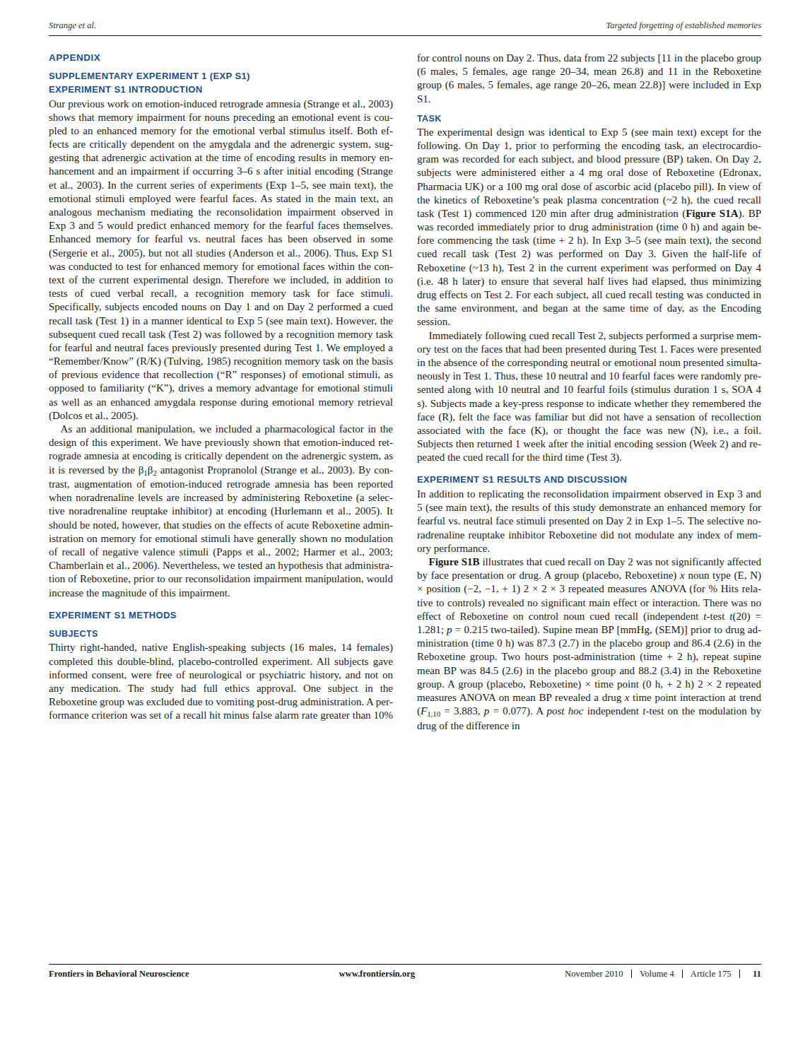Strange et al.
Targeted forgetting of established memories
Appendix
Supplementary Experiment 1 (Exp S1)
Experiment S1 Introduction
Our previous work on emotion-induced retrograde amnesia (Strange et al., 2003) shows that memory impairment for nouns preceding an emotional event is coupled to an enhanced memory for the emotional verbal stimulus itself. Both effects are critically dependent on the amygdala and the adrenergic system, suggesting that adrenergic activation at the time of encoding results in memory enhancement and an impairment if occurring 3–6 s after initial encoding (Strange et al., 2003). In the current series of experiments (Exp 1–5, see main text), the emotional stimuli employed were fearful faces. As stated in the main text, an analogous mechanism mediating the reconsolidation impairment observed in Exp 3 and 5 would predict enhanced memory for the fearful faces themselves. Enhanced memory for fearful vs. neutral faces has been observed in some (Sergerie et al., 2005), but not all studies (Anderson et al., 2006). Thus, Exp S1 was conducted to test for enhanced memory for emotional faces within the context of the current experimental design. Therefore we included, in addition to tests of cued verbal recall, a recognition memory task for face stimuli. Specifically, subjects encoded nouns on Day 1 and on Day 2 performed a cued recall task (Test 1) in a manner identical to Exp 5 (see main text). However, the subsequent cued recall task (Test 2) was followed by a recognition memory task for fearful and neutral faces previously presented during Test 1. We employed a “Remember/Know” (R/K) (Tulving, 1985) recognition memory task on the basis of previous evidence that recollection (“R” responses) of emotional stimuli, as opposed to familiarity (“K”), drives a memory advantage for emotional stimuli as well as an enhanced amygdala response during emotional memory retrieval (Dolcos et al., 2005).
As an additional manipulation, we included a pharmacological factor in the design of this experiment. We have previously shown that emotion-induced retrograde amnesia at encoding is critically dependent on the adrenergic system, as it is reversed by the β1β2 antagonist Propranolol (Strange et al., 2003). By contrast, augmentation of emotion-induced retrograde amnesia has been reported when noradrenaline levels are increased by administering Reboxetine (a selective noradrenaline reuptake inhibitor) at encoding (Hurlemann et al., 2005). It should be noted, however, that studies on the effects of acute Reboxetine administration on memory for emotional stimuli have generally shown no modulation of recall of negative valence stimuli (Papps et al., 2002; Harmer et al., 2003; Chamberlain et al., 2006). Nevertheless, we tested an hypothesis that administration of Reboxetine, prior to our reconsolidation impairment manipulation, would increase the magnitude of this impairment.
Experiment S1 Methods
Subjects
Thirty right-handed, native English-speaking subjects (16 males, 14 females) completed this double-blind, placebo-controlled experiment. All subjects gave informed consent, were free of neurological or psychiatric history, and not on any medication. The study had full ethics approval. One subject in the Reboxetine group was excluded due to vomiting post-drug administration. A performance criterion was set of a recall hit minus false alarm rate greater than 10% for control nouns on Day 2. Thus, data from 22 subjects [11 in the placebo group (6 males, 5 females, age range 20–34, mean 26.8) and 11 in the Reboxetine group (6 males, 5 females, age range 20–26, mean 22.8)] were included in Exp S1.
Task
The experimental design was identical to Exp 5 (see main text) except for the following. On Day 1, prior to performing the encoding task, an electrocardiogram was recorded for each subject, and blood pressure (BP) taken. On Day 2, subjects were administered either a 4 mg oral dose of Reboxetine (Edronax, Pharmacia UK) or a 100 mg oral dose of ascorbic acid (placebo pill). In view of the kinetics of Reboxetine’s peak plasma concentration (~2 h), the cued recall task (Test 1) commenced 120 min after drug administration (Figure S1A). BP was recorded immediately prior to drug administration (time 0 h) and again before commencing the task (time + 2 h). In Exp 3–5 (see main text), the second cued recall task (Test 2) was performed on Day 3. Given the half-life of Reboxetine (~13 h), Test 2 in the current experiment was performed on Day 4 (i.e. 48 h later) to ensure that several half lives had elapsed, thus minimizing drug effects on Test 2. For each subject, all cued recall testing was conducted in the same environment, and began at the same time of day, as the Encoding session.
Immediately following cued recall Test 2, subjects performed a surprise memory test on the faces that had been presented during Test 1. Faces were presented in the absence of the corresponding neutral or emotional noun presented simultaneously in Test 1. Thus, these 10 neutral and 10 fearful faces were randomly presented along with 10 neutral and 10 fearful foils (stimulus duration 1 s, SOA 4 s). Subjects made a key-press response to indicate whether they remembered the face (R), felt the face was familiar but did not have a sensation of recollection associated with the face (K), or thought the face was new (N), i.e., a foil. Subjects then returned 1 week after the initial encoding session (Week 2) and repeated the cued recall for the third time (Test 3).
Experiment S1 Results and Discussion
In addition to replicating the reconsolidation impairment observed in Exp 3 and 5 (see main text), the results of this study demonstrate an enhanced memory for fearful vs. neutral face stimuli presented on Day 2 in Exp 1–5. The selective noradrenaline reuptake inhibitor Reboxetine did not modulate any index of memory performance.
Figure S1B illustrates that cued recall on Day 2 was not significantly affected by face presentation or drug. A group (placebo, Reboxetine) x noun type (E, N) × position (−2, −1, + 1) 2 × 2 × 3 repeated measures ANOVA (for % Hits relative to controls) revealed no significant main effect or interaction. There was no effect of Reboxetine on control noun cued recall (independent t-test t(20) = 1.281; p = 0.215 two-tailed). Supine mean BP [mmHg, (SEM)] prior to drug administration (time 0 h) was 87.3 (2.7) in the placebo group and 86.4 (2.6) in the Reboxetine group. Two hours post-administration (time + 2 h), repeat supine mean BP was 84.5 (2.6) in the placebo group and 88.2 (3.4) in the Reboxetine group. A group (placebo, Reboxetine) × time point (0 h, + 2 h) 2 × 2 repeated measures ANOVA on mean BP revealed a drug x time point interaction at trend (F1,10 = 3.883, p = 0.077). A post hoc independent t-test on the modulation by drug of the difference in
Frontiers in Behavioral Neuroscience
www.frontiersin.org
November 2010 Volume 4 Article 175 11